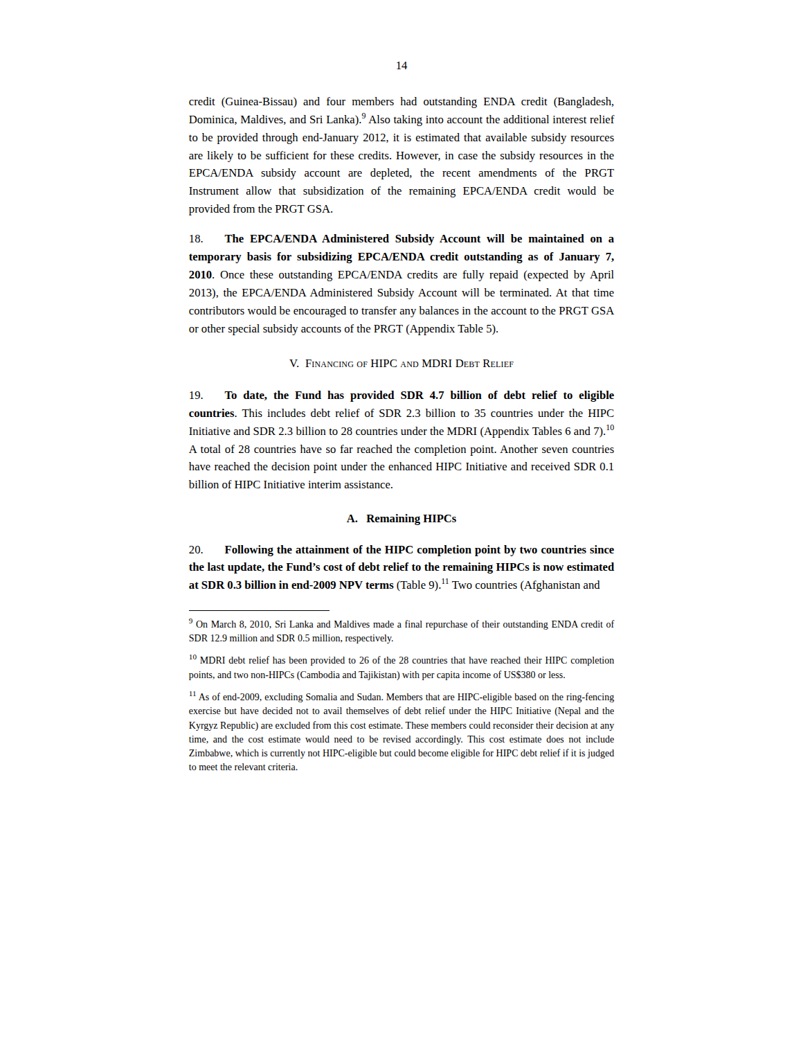14
credit (Guinea-Bissau) and four members had outstanding ENDA credit (Bangladesh, Dominica, Maldives, and Sri Lanka).9 Also taking into account the additional interest relief to be provided through end-January 2012, it is estimated that available subsidy resources are likely to be sufficient for these credits. However, in case the subsidy resources in the EPCA/ENDA subsidy account are depleted, the recent amendments of the PRGT Instrument allow that subsidization of the remaining EPCA/ENDA credit would be provided from the PRGT GSA.
18. The EPCA/ENDA Administered Subsidy Account will be maintained on a temporary basis for subsidizing EPCA/ENDA credit outstanding as of January 7, 2010. Once these outstanding EPCA/ENDA credits are fully repaid (expected by April 2013), the EPCA/ENDA Administered Subsidy Account will be terminated. At that time contributors would be encouraged to transfer any balances in the account to the PRGT GSA or other special subsidy accounts of the PRGT (Appendix Table 5).
V. Financing of HIPC and MDRI Debt Relief
19. To date, the Fund has provided SDR 4.7 billion of debt relief to eligible countries. This includes debt relief of SDR 2.3 billion to 35 countries under the HIPC Initiative and SDR 2.3 billion to 28 countries under the MDRI (Appendix Tables 6 and 7).10 A total of 28 countries have so far reached the completion point. Another seven countries have reached the decision point under the enhanced HIPC Initiative and received SDR 0.1 billion of HIPC Initiative interim assistance.
A. Remaining HIPCs
20. Following the attainment of the HIPC completion point by two countries since the last update, the Fund’s cost of debt relief to the remaining HIPCs is now estimated at SDR 0.3 billion in end-2009 NPV terms (Table 9).11 Two countries (Afghanistan and
9 On March 8, 2010, Sri Lanka and Maldives made a final repurchase of their outstanding ENDA credit of SDR 12.9 million and SDR 0.5 million, respectively.
10 MDRI debt relief has been provided to 26 of the 28 countries that have reached their HIPC completion points, and two non-HIPCs (Cambodia and Tajikistan) with per capita income of US$380 or less.
11 As of end-2009, excluding Somalia and Sudan. Members that are HIPC-eligible based on the ring-fencing exercise but have decided not to avail themselves of debt relief under the HIPC Initiative (Nepal and the Kyrgyz Republic) are excluded from this cost estimate. These members could reconsider their decision at any time, and the cost estimate would need to be revised accordingly. This cost estimate does not include Zimbabwe, which is currently not HIPC-eligible but could become eligible for HIPC debt relief if it is judged to meet the relevant criteria.